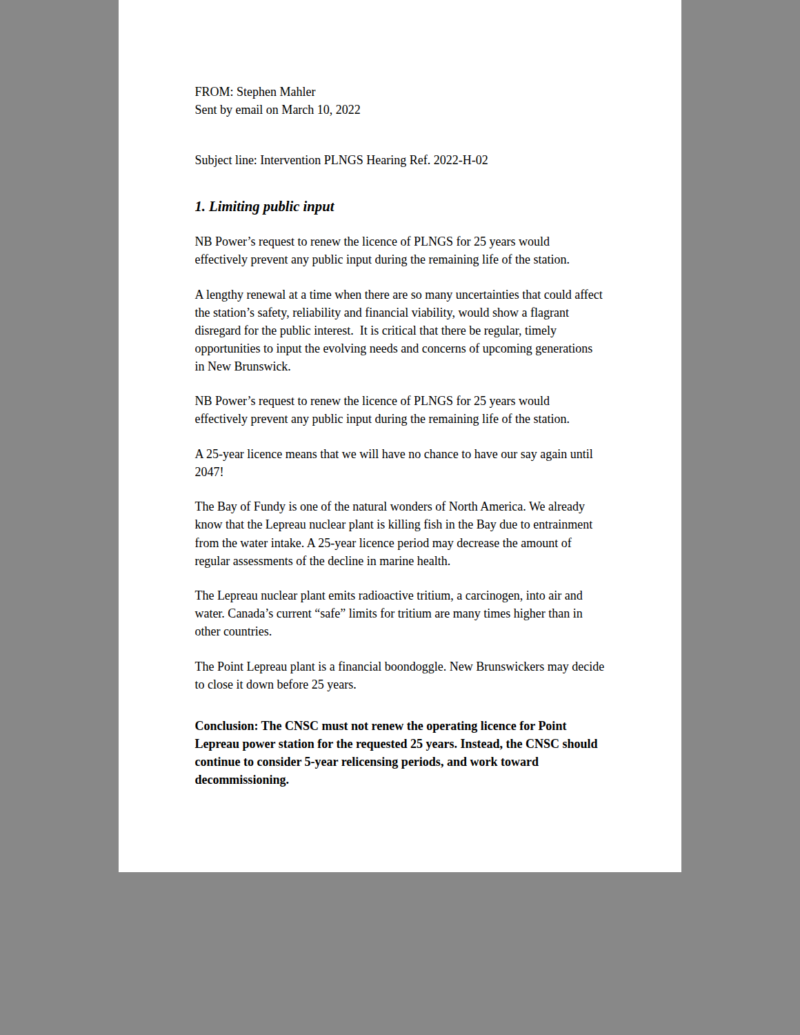FROM: Stephen Mahler Sent by email on March 10, 2022
Subject line: Intervention PLNGS Hearing Ref. 2022-H-02
1. Limiting public input
NB Power’s request to renew the licence of PLNGS for 25 years would effectively prevent any public input during the remaining life of the station.
A lengthy renewal at a time when there are so many uncertainties that could affect the station’s safety, reliability and financial viability, would show a flagrant disregard for the public interest. It is critical that there be regular, timely opportunities to input the evolving needs and concerns of upcoming generations in New Brunswick.
NB Power’s request to renew the licence of PLNGS for 25 years would effectively prevent any public input during the remaining life of the station.
A 25-year licence means that we will have no chance to have our say again until 2047!
The Bay of Fundy is one of the natural wonders of North America. We already know that the Lepreau nuclear plant is killing fish in the Bay due to entrainment from the water intake. A 25-year licence period may decrease the amount of regular assessments of the decline in marine health.
The Lepreau nuclear plant emits radioactive tritium, a carcinogen, into air and water. Canada’s current “safe” limits for tritium are many times higher than in other countries.
The Point Lepreau plant is a financial boondoggle. New Brunswickers may decide to close it down before 25 years.
Conclusion: The CNSC must not renew the operating licence for Point Lepreau power station for the requested 25 years. Instead, the CNSC should continue to consider 5-year relicensing periods, and work toward decommissioning.